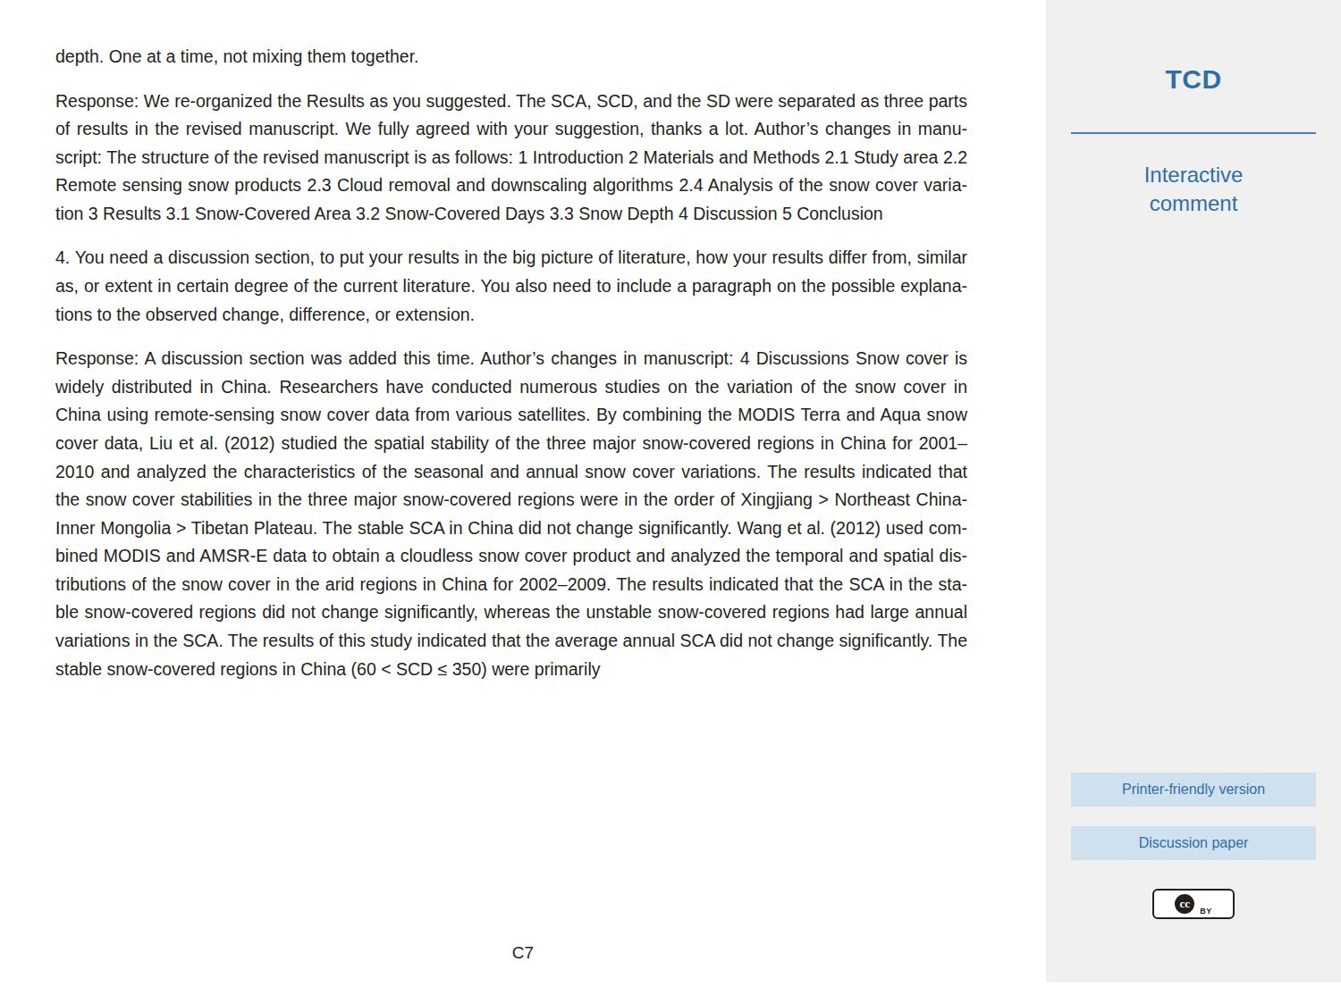TCD
Interactive
comment
Printer-friendly version Discussion paper
cc BY
depth. One at a time, not mixing them together.
Response: We re-organized the Results as you suggested. The SCA, SCD, and the SD were separated as three parts of results in the revised manuscript. We fully agreed with your suggestion, thanks a lot. Author’s changes in manuscript: The structure of the revised manuscript is as follows: 1 Introduction 2 Materials and Methods 2.1 Study area 2.2 Remote sensing snow products 2.3 Cloud removal and downscaling algorithms 2.4 Analysis of the snow cover variation 3 Results 3.1 Snow-Covered Area 3.2 Snow-Covered Days 3.3 Snow Depth 4 Discussion 5 Conclusion
4. You need a discussion section, to put your results in the big picture of literature, how your results differ from, similar as, or extent in certain degree of the current literature. You also need to include a paragraph on the possible explanations to the observed change, difference, or extension.
Response: A discussion section was added this time. Author’s changes in manuscript: 4 Discussions Snow cover is widely distributed in China. Researchers have conducted numerous studies on the variation of the snow cover in China using remote-sensing snow cover data from various satellites. By combining the MODIS Terra and Aqua snow cover data, Liu et al. (2012) studied the spatial stability of the three major snow-covered regions in China for 2001–2010 and analyzed the characteristics of the seasonal and annual snow cover variations. The results indicated that the snow cover stabilities in the three major snow-covered regions were in the order of Xingjiang > Northeast China-Inner Mongolia > Tibetan Plateau. The stable SCA in China did not change significantly. Wang et al. (2012) used combined MODIS and AMSR-E data to obtain a cloudless snow cover product and analyzed the temporal and spatial distributions of the snow cover in the arid regions in China for 2002–2009. The results indicated that the SCA in the stable snow-covered regions did not change significantly, whereas the unstable snow-covered regions had large annual variations in the SCA. The results of this study indicated that the average annual SCA did not change significantly. The stable snow-covered regions in China (60 < SCD ≤ 350) were primarily
C7